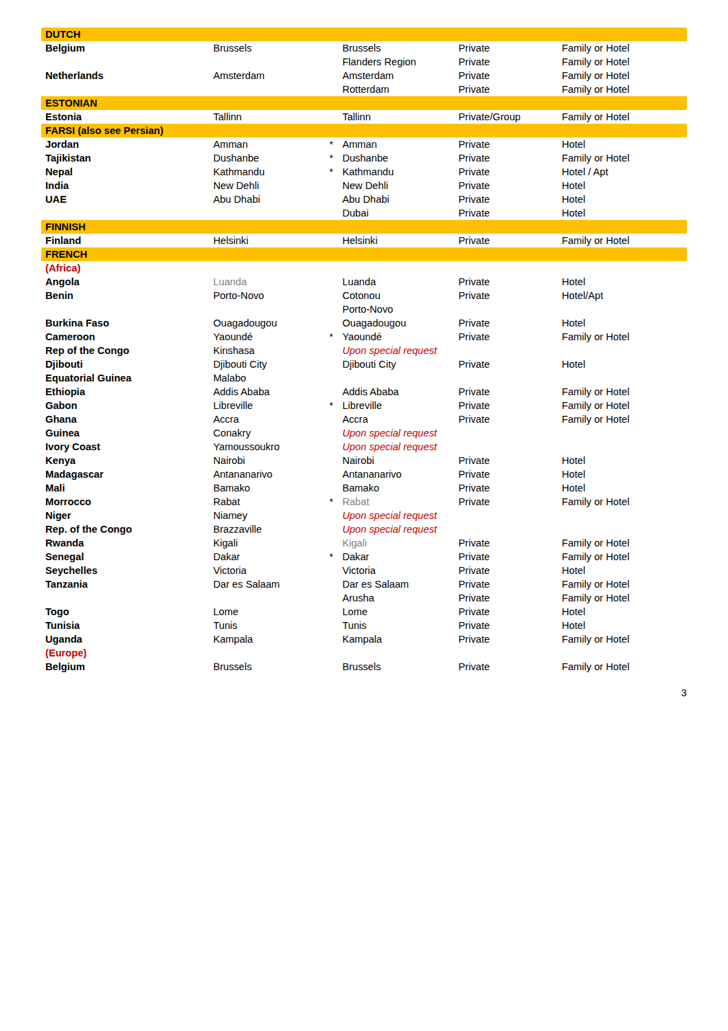| DUTCH | | | | | |
| Belgium | Brussels | | Brussels | Private | Family or Hotel |
| | | | Flanders Region | Private | Family or Hotel |
| Netherlands | Amsterdam | | Amsterdam | Private | Family or Hotel |
| | | | Rotterdam | Private | Family or Hotel |
| ESTONIAN | | | | | |
| Estonia | Tallinn | | Tallinn | Private/Group | Family or Hotel |
| FARSI (also see Persian) | | | | | |
| Jordan | Amman | * | Amman | Private | Hotel |
| Tajikistan | Dushanbe | * | Dushanbe | Private | Family or Hotel |
| Nepal | Kathmandu | * | Kathmandu | Private | Hotel / Apt |
| India | New Dehli | | New Dehli | Private | Hotel |
| UAE | Abu Dhabi | | Abu Dhabi | Private | Hotel |
| | | | Dubai | Private | Hotel |
| FINNISH | | | | | |
| Finland | Helsinki | | Helsinki | Private | Family or Hotel |
| FRENCH | | | | | |
| (Africa) | | | | | |
| Angola | Luanda | | Luanda | Private | Hotel |
| Benin | Porto-Novo | | Cotonou | Private | Hotel/Apt |
| | | | Porto-Novo | | |
| Burkina Faso | Ouagadougou | | Ouagadougou | Private | Hotel |
| Cameroon | Yaoundé | * | Yaoundé | Private | Family or Hotel |
| Rep of the Congo | Kinshasa | | Upon special request | | |
| Djibouti | Djibouti City | | Djibouti City | Private | Hotel |
| Equatorial Guinea | Malabo | | | | |
| Ethiopia | Addis Ababa | | Addis Ababa | Private | Family or Hotel |
| Gabon | Libreville | * | Libreville | Private | Family or Hotel |
| Ghana | Accra | | Accra | Private | Family or Hotel |
| Guinea | Conakry | | Upon special request | | |
| Ivory Coast | Yamoussoukro | | Upon special request | | |
| Kenya | Nairobi | | Nairobi | Private | Hotel |
| Madagascar | Antananarivo | | Antananarivo | Private | Hotel |
| Mali | Bamako | | Bamako | Private | Hotel |
| Morrocco | Rabat | * | Rabat | Private | Family or Hotel |
| Niger | Niamey | | Upon special request | | |
| Rep. of the Congo | Brazzaville | | Upon special request | | |
| Rwanda | Kigali | | Kigali | Private | Family or Hotel |
| Senegal | Dakar | * | Dakar | Private | Family or Hotel |
| Seychelles | Victoria | | Victoria | Private | Hotel |
| Tanzania | Dar es Salaam | | Dar es Salaam | Private | Family or Hotel |
| | | | Arusha | Private | Family or Hotel |
| Togo | Lome | | Lome | Private | Hotel |
| Tunisia | Tunis | | Tunis | Private | Hotel |
| Uganda | Kampala | | Kampala | Private | Family or Hotel |
| (Europe) | | | | | |
| Belgium | Brussels | | Brussels | Private | Family or Hotel |
3